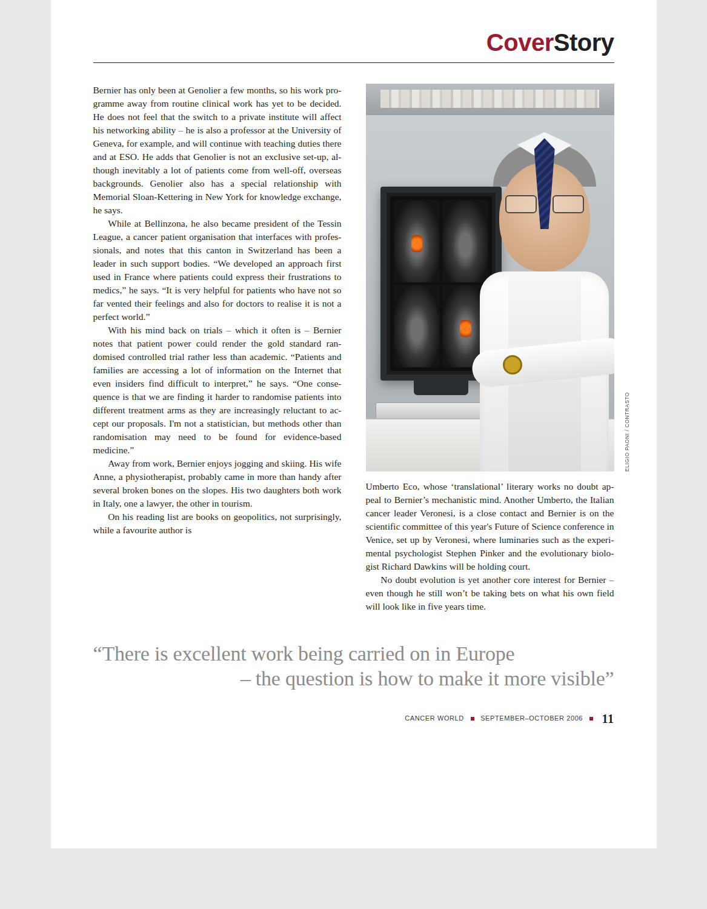Cover Story
Bernier has only been at Genolier a few months, so his work programme away from routine clinical work has yet to be decided. He does not feel that the switch to a private institute will affect his networking ability – he is also a professor at the University of Geneva, for example, and will continue with teaching duties there and at ESO. He adds that Genolier is not an exclusive set-up, although inevitably a lot of patients come from well-off, overseas backgrounds. Genolier also has a special relationship with Memorial Sloan-Kettering in New York for knowledge exchange, he says.
While at Bellinzona, he also became president of the Tessin League, a cancer patient organisation that interfaces with professionals, and notes that this canton in Switzerland has been a leader in such support bodies. “We developed an approach first used in France where patients could express their frustrations to medics,” he says. “It is very helpful for patients who have not so far vented their feelings and also for doctors to realise it is not a perfect world.”
With his mind back on trials – which it often is – Bernier notes that patient power could render the gold standard randomised controlled trial rather less than academic. “Patients and families are accessing a lot of information on the Internet that even insiders find difficult to interpret,” he says. “One consequence is that we are finding it harder to randomise patients into different treatment arms as they are increasingly reluctant to accept our proposals. I'm not a statistician, but methods other than randomisation may need to be found for evidence-based medicine.”
Away from work, Bernier enjoys jogging and skiing. His wife Anne, a physiotherapist, probably came in more than handy after several broken bones on the slopes. His two daughters both work in Italy, one a lawyer, the other in tourism.
On his reading list are books on geopolitics, not surprisingly, while a favourite author is
Eligio Paoni / Contrasto
Umberto Eco, whose ‘translational’ literary works no doubt appeal to Bernier’s mechanistic mind. Another Umberto, the Italian cancer leader Veronesi, is a close contact and Bernier is on the scientific committee of this year's Future of Science conference in Venice, set up by Veronesi, where luminaries such as the experimental psychologist Stephen Pinker and the evolutionary biologist Richard Dawkins will be holding court.
No doubt evolution is yet another core interest for Bernier – even though he still won’t be taking bets on what his own field will look like in five years time.
“There is excellent work being carried on in Europe – the question is how to make it more visible”
CANCER WORLD SEPTEMBER–OCTOBER 2006 11